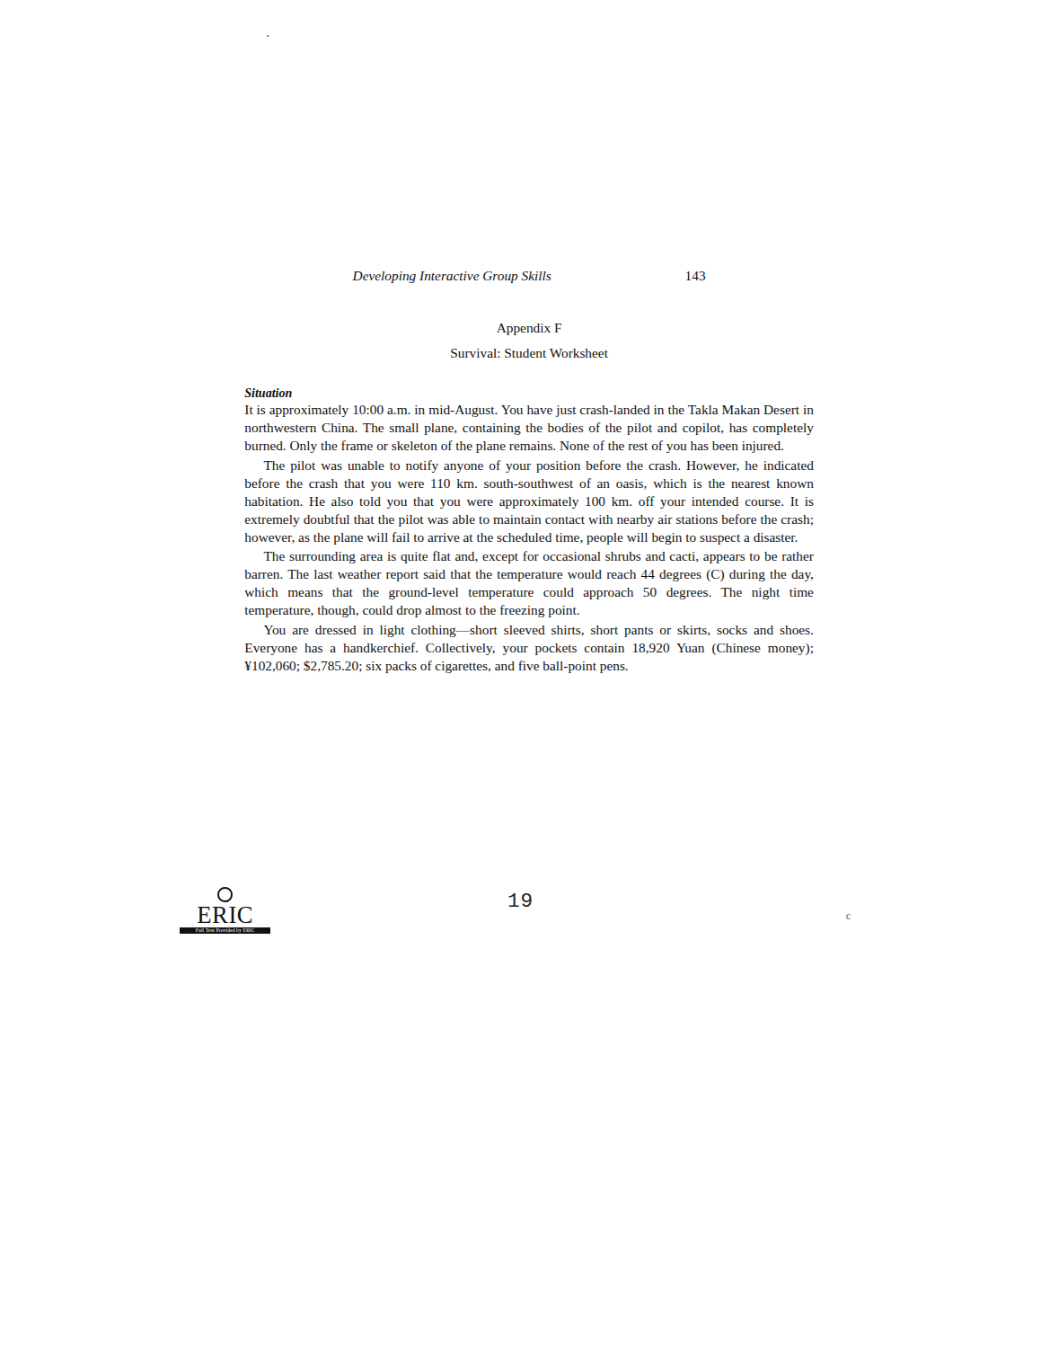.
Developing Interactive Group Skills 143
Appendix F
Survival: Student Worksheet
Situation
It is approximately 10:00 a.m. in mid-August. You have just crash-landed in the Takla Makan Desert in northwestern China. The small plane, containing the bodies of the pilot and copilot, has completely burned. Only the frame or skeleton of the plane remains. None of the rest of you has been injured.
The pilot was unable to notify anyone of your position before the crash. However, he indicated before the crash that you were 110 km. south-southwest of an oasis, which is the nearest known habitation. He also told you that you were approximately 100 km. off your intended course. It is extremely doubtful that the pilot was able to maintain contact with nearby air stations before the crash; however, as the plane will fail to arrive at the scheduled time, people will begin to suspect a disaster.
The surrounding area is quite flat and, except for occasional shrubs and cacti, appears to be rather barren. The last weather report said that the temperature would reach 44 degrees (C) during the day, which means that the ground-level temperature could approach 50 degrees. The night time temperature, though, could drop almost to the freezing point.
You are dressed in light clothing—short sleeved shirts, short pants or skirts, socks and shoes. Everyone has a handkerchief. Collectively, your pockets contain 18,920 Yuan (Chinese money); ¥102,060; $2,785.20; six packs of cigarettes, and five ball-point pens.
19
ERIC
Full Text Provided by ERIC
c